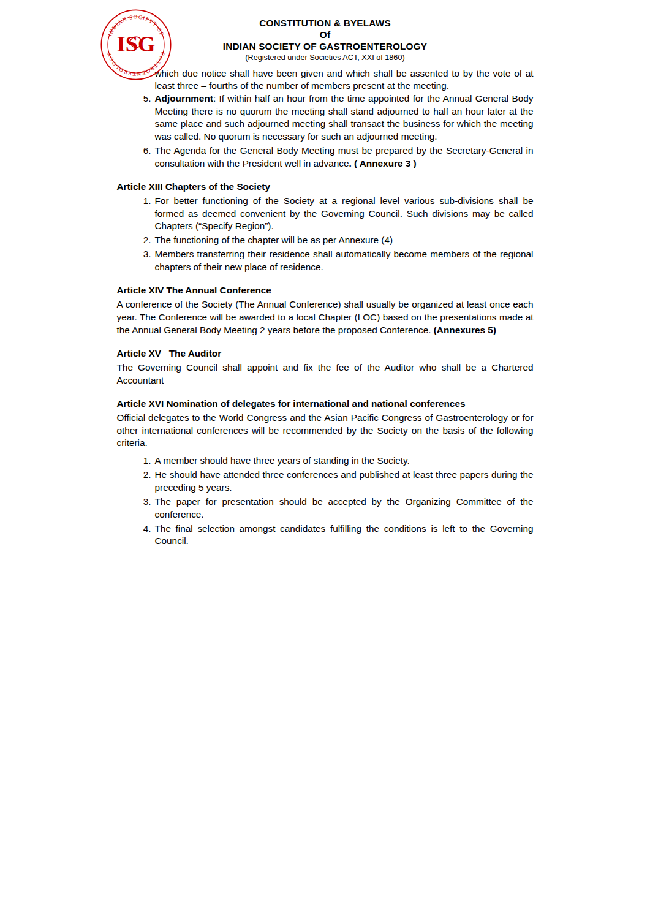INDIAN SOCIETY OF GASTROENTEROLOGY ISG
CONSTITUTION & BYELAWS
Of
INDIAN SOCIETY OF GASTROENTEROLOGY
(Registered under Societies ACT, XXI of 1860)
which due notice shall have been given and which shall be assented to by the vote of at least three – fourths of the number of members present at the meeting.
5. Adjournment: If within half an hour from the time appointed for the Annual General Body Meeting there is no quorum the meeting shall stand adjourned to half an hour later at the same place and such adjourned meeting shall transact the business for which the meeting was called. No quorum is necessary for such an adjourned meeting.
6. The Agenda for the General Body Meeting must be prepared by the Secretary-General in consultation with the President well in advance. ( Annexure 3 )
Article XIII Chapters of the Society
1. For better functioning of the Society at a regional level various sub-divisions shall be formed as deemed convenient by the Governing Council. Such divisions may be called Chapters (“Specify Region”).
2. The functioning of the chapter will be as per Annexure (4)
3. Members transferring their residence shall automatically become members of the regional chapters of their new place of residence.
Article XIV The Annual Conference
A conference of the Society (The Annual Conference) shall usually be organized at least once each year. The Conference will be awarded to a local Chapter (LOC) based on the presentations made at the Annual General Body Meeting 2 years before the proposed Conference. (Annexures 5)
Article XV The Auditor
The Governing Council shall appoint and fix the fee of the Auditor who shall be a Chartered Accountant
Article XVI Nomination of delegates for international and national conferences
Official delegates to the World Congress and the Asian Pacific Congress of Gastroenterology or for other international conferences will be recommended by the Society on the basis of the following criteria.
1. A member should have three years of standing in the Society.
2. He should have attended three conferences and published at least three papers during the preceding 5 years.
3. The paper for presentation should be accepted by the Organizing Committee of the conference.
4. The final selection amongst candidates fulfilling the conditions is left to the Governing Council.